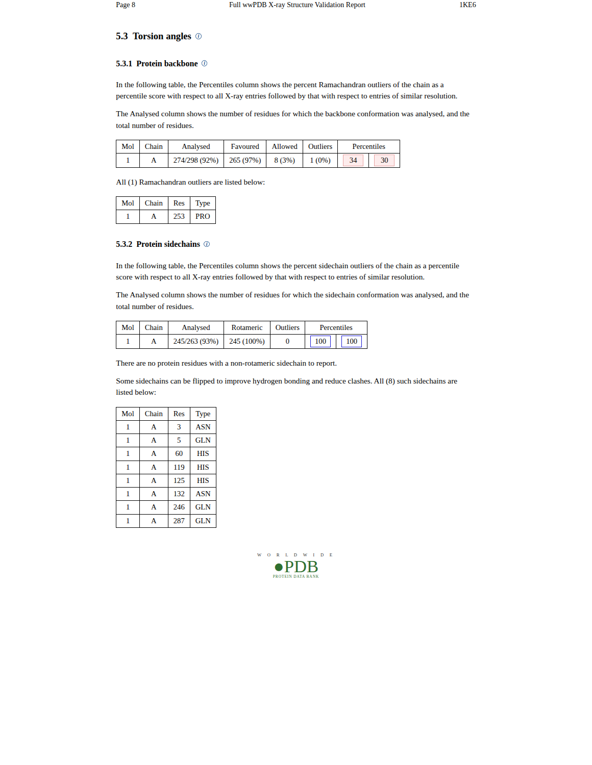Page 8
Full wwPDB X-ray Structure Validation Report
1KE6
5.3 Torsion angles i
5.3.1 Protein backbone i
In the following table, the Percentiles column shows the percent Ramachandran outliers of the chain as a percentile score with respect to all X-ray entries followed by that with respect to entries of similar resolution.
The Analysed column shows the number of residues for which the backbone conformation was analysed, and the total number of residues.
| Mol | Chain | Analysed | Favoured | Allowed | Outliers | Percentiles |
| --- | --- | --- | --- | --- | --- | --- |
| 1 | A | 274/298 (92%) | 265 (97%) | 8 (3%) | 1 (0%) | 34 | 30 |
All (1) Ramachandran outliers are listed below:
| Mol | Chain | Res | Type |
| --- | --- | --- | --- |
| 1 | A | 253 | PRO |
5.3.2 Protein sidechains i
In the following table, the Percentiles column shows the percent sidechain outliers of the chain as a percentile score with respect to all X-ray entries followed by that with respect to entries of similar resolution.
The Analysed column shows the number of residues for which the sidechain conformation was analysed, and the total number of residues.
| Mol | Chain | Analysed | Rotameric | Outliers | Percentiles |
| --- | --- | --- | --- | --- | --- |
| 1 | A | 245/263 (93%) | 245 (100%) | 0 | 100 | 100 |
There are no protein residues with a non-rotameric sidechain to report.
Some sidechains can be flipped to improve hydrogen bonding and reduce clashes. All (8) such sidechains are listed below:
| Mol | Chain | Res | Type |
| --- | --- | --- | --- |
| 1 | A | 3 | ASN |
| 1 | A | 5 | GLN |
| 1 | A | 60 | HIS |
| 1 | A | 119 | HIS |
| 1 | A | 125 | HIS |
| 1 | A | 132 | ASN |
| 1 | A | 246 | GLN |
| 1 | A | 287 | GLN |
W O R L D W I D E
●PDB
PROTEIN DATA BANK